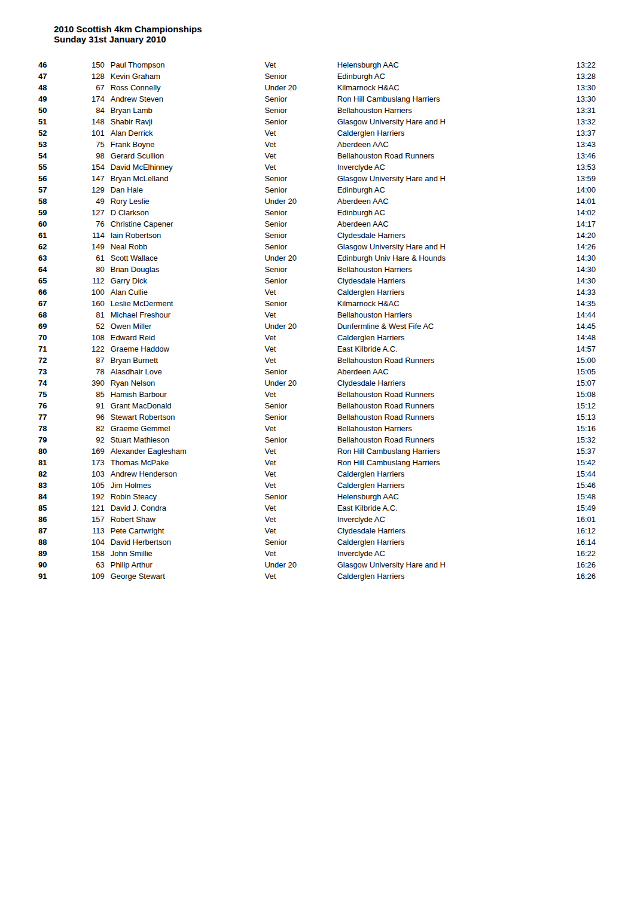2010 Scottish 4km Championships
Sunday 31st January 2010
| 46 | 150 | Paul Thompson | Vet | Helensburgh AAC | 13:22 |
| 47 | 128 | Kevin Graham | Senior | Edinburgh AC | 13:28 |
| 48 | 67 | Ross Connelly | Under 20 | Kilmarnock H&AC | 13:30 |
| 49 | 174 | Andrew Steven | Senior | Ron Hill Cambuslang Harriers | 13:30 |
| 50 | 84 | Bryan Lamb | Senior | Bellahouston Harriers | 13:31 |
| 51 | 148 | Shabir Ravji | Senior | Glasgow University Hare and H | 13:32 |
| 52 | 101 | Alan Derrick | Vet | Calderglen Harriers | 13:37 |
| 53 | 75 | Frank Boyne | Vet | Aberdeen AAC | 13:43 |
| 54 | 98 | Gerard Scullion | Vet | Bellahouston Road Runners | 13:46 |
| 55 | 154 | David McElhinney | Vet | Inverclyde AC | 13:53 |
| 56 | 147 | Bryan McLelland | Senior | Glasgow University Hare and H | 13:59 |
| 57 | 129 | Dan Hale | Senior | Edinburgh AC | 14:00 |
| 58 | 49 | Rory Leslie | Under 20 | Aberdeen AAC | 14:01 |
| 59 | 127 | D Clarkson | Senior | Edinburgh AC | 14:02 |
| 60 | 76 | Christine Capener | Senior | Aberdeen AAC | 14:17 |
| 61 | 114 | Iain Robertson | Senior | Clydesdale Harriers | 14:20 |
| 62 | 149 | Neal Robb | Senior | Glasgow University Hare and H | 14:26 |
| 63 | 61 | Scott Wallace | Under 20 | Edinburgh Univ Hare & Hounds | 14:30 |
| 64 | 80 | Brian Douglas | Senior | Bellahouston Harriers | 14:30 |
| 65 | 112 | Garry Dick | Senior | Clydesdale Harriers | 14:30 |
| 66 | 100 | Alan Cullie | Vet | Calderglen Harriers | 14:33 |
| 67 | 160 | Leslie McDerment | Senior | Kilmarnock H&AC | 14:35 |
| 68 | 81 | Michael Freshour | Vet | Bellahouston Harriers | 14:44 |
| 69 | 52 | Owen Miller | Under 20 | Dunfermline & West Fife AC | 14:45 |
| 70 | 108 | Edward Reid | Vet | Calderglen Harriers | 14:48 |
| 71 | 122 | Graeme Haddow | Vet | East Kilbride A.C. | 14:57 |
| 72 | 87 | Bryan Burnett | Vet | Bellahouston Road Runners | 15:00 |
| 73 | 78 | Alasdhair Love | Senior | Aberdeen AAC | 15:05 |
| 74 | 390 | Ryan Nelson | Under 20 | Clydesdale Harriers | 15:07 |
| 75 | 85 | Hamish Barbour | Vet | Bellahouston Road Runners | 15:08 |
| 76 | 91 | Grant MacDonald | Senior | Bellahouston Road Runners | 15:12 |
| 77 | 96 | Stewart Robertson | Senior | Bellahouston Road Runners | 15:13 |
| 78 | 82 | Graeme Gemmel | Vet | Bellahouston Harriers | 15:16 |
| 79 | 92 | Stuart Mathieson | Senior | Bellahouston Road Runners | 15:32 |
| 80 | 169 | Alexander Eaglesham | Vet | Ron Hill Cambuslang Harriers | 15:37 |
| 81 | 173 | Thomas McPake | Vet | Ron Hill Cambuslang Harriers | 15:42 |
| 82 | 103 | Andrew Henderson | Vet | Calderglen Harriers | 15:44 |
| 83 | 105 | Jim Holmes | Vet | Calderglen Harriers | 15:46 |
| 84 | 192 | Robin Steacy | Senior | Helensburgh AAC | 15:48 |
| 85 | 121 | David J. Condra | Vet | East Kilbride A.C. | 15:49 |
| 86 | 157 | Robert Shaw | Vet | Inverclyde AC | 16:01 |
| 87 | 113 | Pete Cartwright | Vet | Clydesdale Harriers | 16:12 |
| 88 | 104 | David Herbertson | Senior | Calderglen Harriers | 16:14 |
| 89 | 158 | John Smillie | Vet | Inverclyde AC | 16:22 |
| 90 | 63 | Philip Arthur | Under 20 | Glasgow University Hare and H | 16:26 |
| 91 | 109 | George Stewart | Vet | Calderglen Harriers | 16:26 |